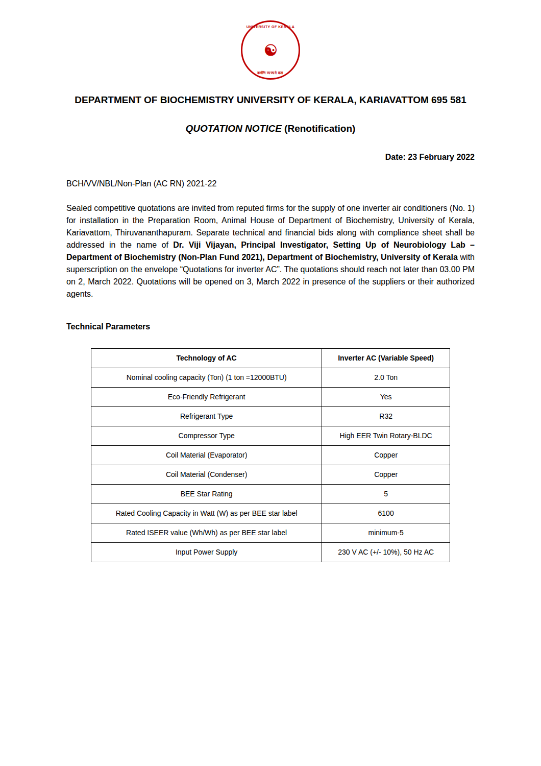UNIVERSITY OF KERALA
☯
कर्मणि व्यज्यते प्रजा
DEPARTMENT OF BIOCHEMISTRY UNIVERSITY OF KERALA, KARIAVATTOM 695 581
QUOTATION NOTICE (Renotification)
Date: 23 February 2022
BCH/VV/NBL/Non-Plan (AC RN) 2021-22
Sealed competitive quotations are invited from reputed firms for the supply of one inverter air conditioners (No. 1) for installation in the Preparation Room, Animal House of Department of Biochemistry, University of Kerala, Kariavattom, Thiruvananthapuram. Separate technical and financial bids along with compliance sheet shall be addressed in the name of Dr. Viji Vijayan, Principal Investigator, Setting Up of Neurobiology Lab – Department of Biochemistry (Non-Plan Fund 2021), Department of Biochemistry, University of Kerala with superscription on the envelope “Quotations for inverter AC”. The quotations should reach not later than 03.00 PM on 2, March 2022. Quotations will be opened on 3, March 2022 in presence of the suppliers or their authorized agents.
Technical Parameters
| Technology of AC | Inverter AC (Variable Speed) |
| --- | --- |
| Nominal cooling capacity (Ton) (1 ton =12000BTU) | 2.0 Ton |
| Eco-Friendly Refrigerant | Yes |
| Refrigerant Type | R32 |
| Compressor Type | High EER Twin Rotary-BLDC |
| Coil Material (Evaporator) | Copper |
| Coil Material (Condenser) | Copper |
| BEE Star Rating | 5 |
| Rated Cooling Capacity in Watt (W) as per BEE star label | 6100 |
| Rated ISEER value (Wh/Wh) as per BEE star label | minimum-5 |
| Input Power Supply | 230 V AC (+/- 10%), 50 Hz AC |